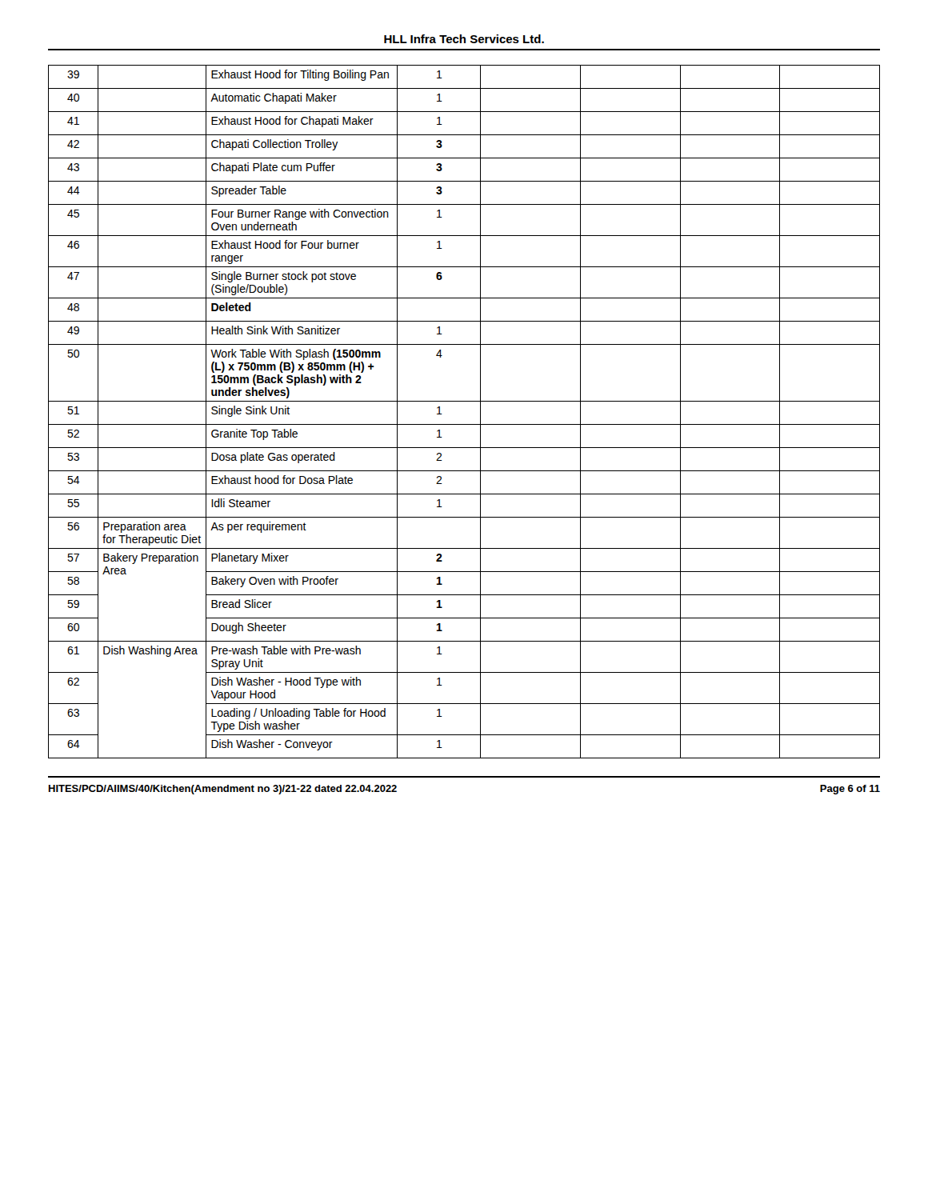HLL Infra Tech Services Ltd.
| 39 | | Exhaust Hood for Tilting Boiling Pan | 1 | | | | |
| 40 | | Automatic Chapati Maker | 1 | | | | |
| 41 | | Exhaust Hood for Chapati Maker | 1 | | | | |
| 42 | | Chapati Collection Trolley | 3 | | | | |
| 43 | | Chapati Plate cum Puffer | 3 | | | | |
| 44 | | Spreader Table | 3 | | | | |
| 45 | | Four Burner Range with Convection Oven underneath | 1 | | | | |
| 46 | | Exhaust Hood for Four burner ranger | 1 | | | | |
| 47 | | Single Burner stock pot stove (Single/Double) | 6 | | | | |
| 48 | | Deleted | | | | | |
| 49 | | Health Sink With Sanitizer | 1 | | | | |
| 50 | | Work Table With Splash (1500mm (L) x 750mm (B) x 850mm (H) + 150mm (Back Splash) with 2 under shelves) | 4 | | | | |
| 51 | | Single Sink Unit | 1 | | | | |
| 52 | | Granite Top Table | 1 | | | | |
| 53 | | Dosa plate Gas operated | 2 | | | | |
| 54 | | Exhaust hood for Dosa Plate | 2 | | | | |
| 55 | | Idli Steamer | 1 | | | | |
| 56 | Preparation area for Therapeutic Diet | As per requirement | | | | | |
| 57 | Bakery Preparation Area | Planetary Mixer | 2 | | | | |
| 58 | Bakery Oven with Proofer | 1 | | | | |
| 59 | Bread Slicer | 1 | | | | |
| 60 | Dough Sheeter | 1 | | | | |
| 61 | Dish Washing Area | Pre-wash Table with Pre-wash Spray Unit | 1 | | | | |
| 62 | Dish Washer - Hood Type with Vapour Hood | 1 | | | | |
| 63 | Loading / Unloading Table for Hood Type Dish washer | 1 | | | | |
| 64 | Dish Washer - Conveyor | 1 | | | | |
HITES/PCD/AIIMS/40/Kitchen(Amendment no 3)/21-22 dated 22.04.2022 Page 6 of 11